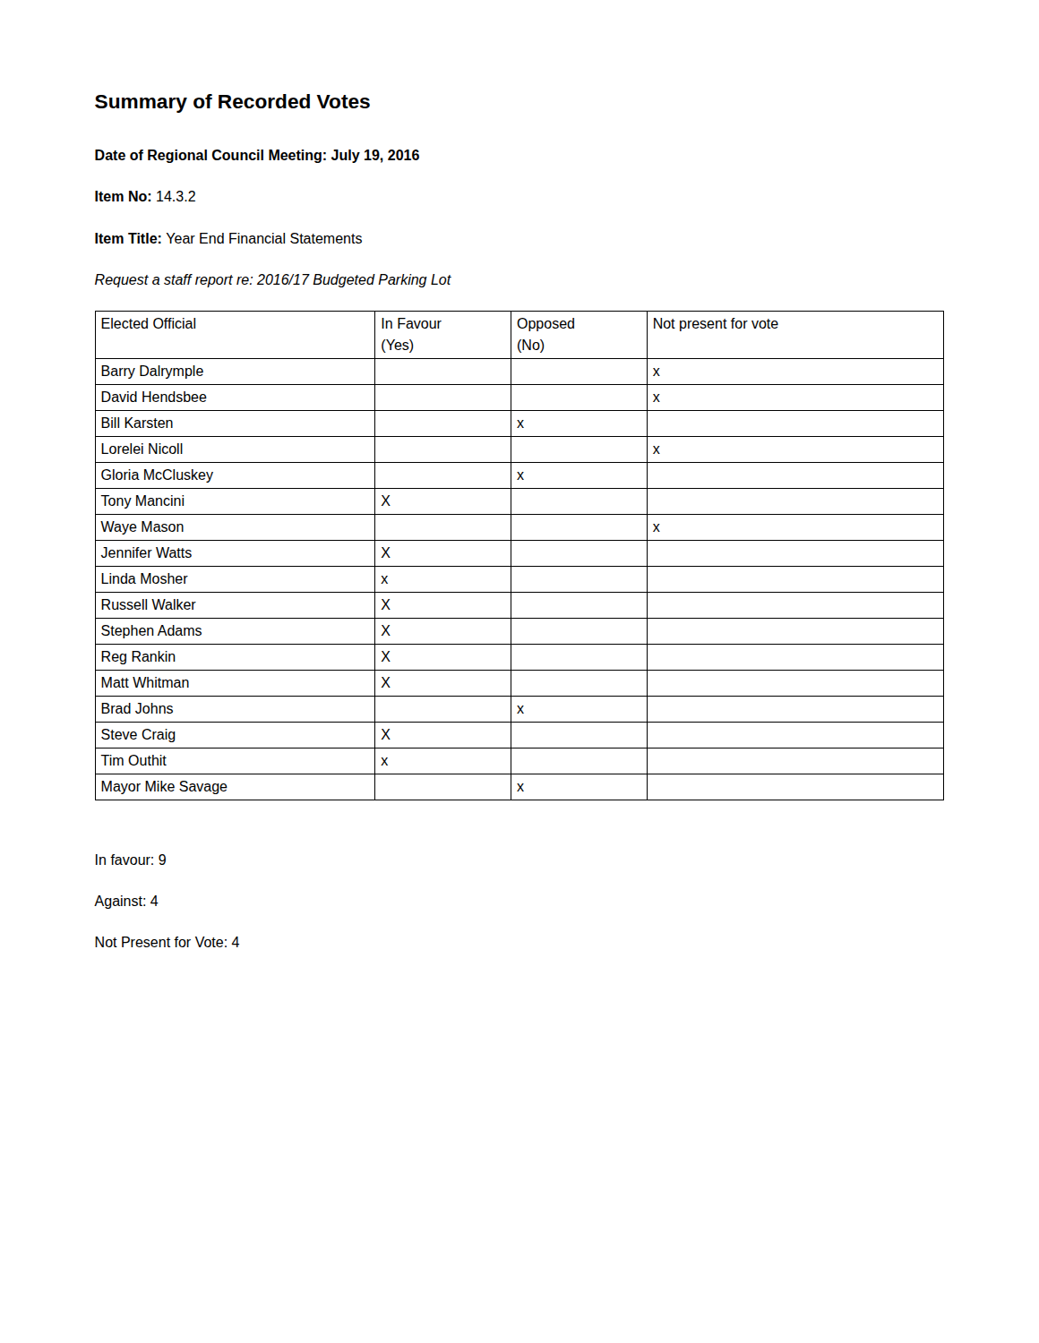Summary of Recorded Votes
Date of Regional Council Meeting: July 19, 2016
Item No: 14.3.2
Item Title: Year End Financial Statements
Request a staff report re: 2016/17 Budgeted Parking Lot
| Elected Official | In Favour (Yes) | Opposed (No) | Not present for vote |
| --- | --- | --- | --- |
| Barry Dalrymple | | | x |
| David Hendsbee | | | x |
| Bill Karsten | | x | |
| Lorelei Nicoll | | | x |
| Gloria McCluskey | | x | |
| Tony Mancini | X | | |
| Waye Mason | | | x |
| Jennifer Watts | X | | |
| Linda Mosher | x | | |
| Russell Walker | X | | |
| Stephen Adams | X | | |
| Reg Rankin | X | | |
| Matt Whitman | X | | |
| Brad Johns | | x | |
| Steve Craig | X | | |
| Tim Outhit | x | | |
| Mayor Mike Savage | | x | |
In favour: 9
Against: 4
Not Present for Vote: 4